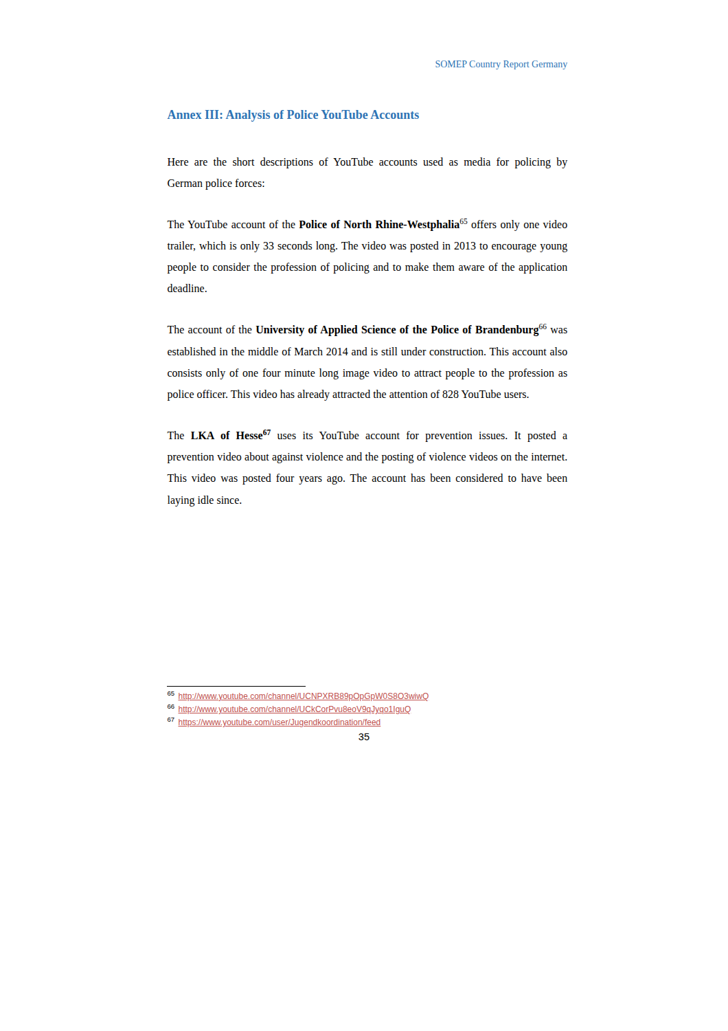SOMEP Country Report Germany
Annex III: Analysis of Police YouTube Accounts
Here are the short descriptions of YouTube accounts used as media for policing by German police forces:
The YouTube account of the Police of North Rhine-Westphalia65 offers only one video trailer, which is only 33 seconds long. The video was posted in 2013 to encourage young people to consider the profession of policing and to make them aware of the application deadline.
The account of the University of Applied Science of the Police of Brandenburg66 was established in the middle of March 2014 and is still under construction. This account also consists only of one four minute long image video to attract people to the profession as police officer. This video has already attracted the attention of 828 YouTube users.
The LKA of Hesse67 uses its YouTube account for prevention issues. It posted a prevention video about against violence and the posting of violence videos on the internet. This video was posted four years ago. The account has been considered to have been laying idle since.
65 http://www.youtube.com/channel/UCNPXRB89pOpGpW0S8O3wiwQ
66 http://www.youtube.com/channel/UCkCorPvu8eoV9qJyqo1IguQ
67 https://www.youtube.com/user/Jugendkoordination/feed
35